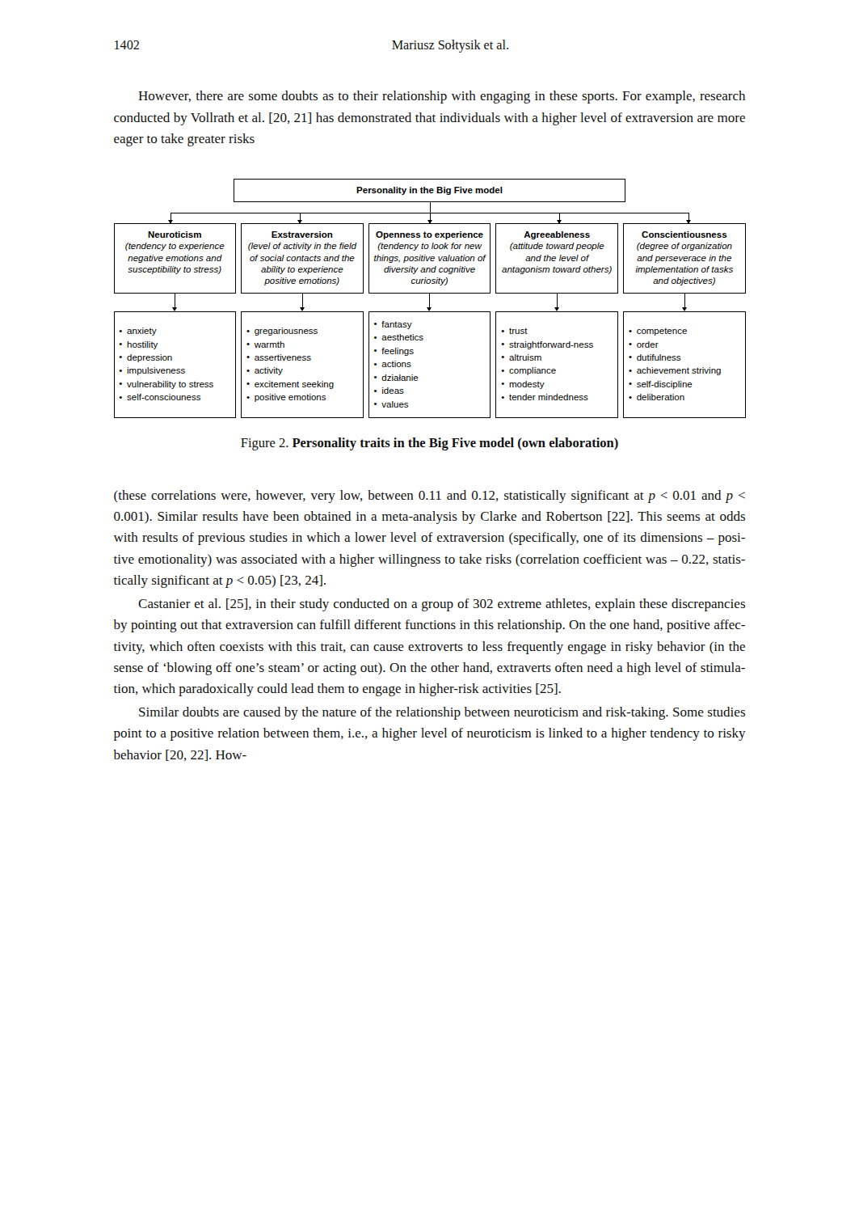1402 Mariusz Sołtysik et al.
However, there are some doubts as to their relationship with engaging in these sports. For example, research conducted by Vollrath et al. [20, 21] has demonstrated that individuals with a higher level of extraversion are more eager to take greater risks
Personality in the Big Five model
Neuroticism
(tendency to experience negative emotions and susceptibility to stress)
Exstraversion
(level of activity in the field of social contacts and the ability to experience positive emotions)
Openness to experience
(tendency to look for new things, positive valuation of diversity and cognitive curiosity)
Agreeableness
(attitude toward people and the level of antagonism toward others)
Conscientiousness
(degree of organization and perseverace in the implementation of tasks and objectives)
anxiety
hostility
depression
impulsiveness
vulnerability to stress
self-consciou­ness
gregariousness
warmth
assertiveness
activity
excitement seeking
positive emotions
fantasy
aesthetics
feelings
actions
działanie
ideas
values
trust
straightforward-ness
altruism
compliance
modesty
tender mindedness
competence
order
dutifulness
achievement striving
self-discipline
deliberation
Figure 2. Personality traits in the Big Five model (own elaboration)
(these correlations were, however, very low, between 0.11 and 0.12, statistically signifi­cant at p < 0.01 and p < 0.001). Similar results have been obtained in a meta-analysis by Clarke and Robertson [22]. This seems at odds with results of previous studies in which a lower level of extraversion (specifically, one of its dimensions – positive emotionality) was associated with a higher willingness to take risks (correlation coef­ficient was – 0.22, statistically significant at p < 0.05) [23, 24].
Castanier et al. [25], in their study conducted on a group of 302 extreme athletes, explain these discrepancies by pointing out that extraversion can fulfill different func­tions in this relationship. On the one hand, positive affectivity, which often coexists with this trait, can cause extroverts to less frequently engage in risky behavior (in the sense of ʻblowing off one’s steam’ or acting out). On the other hand, extraverts often need a high level of stimulation, which paradoxically could lead them to engage in higher-risk activities [25].
Similar doubts are caused by the nature of the relationship between neuroticism and risk-taking. Some studies point to a positive relation between them, i.e., a higher level of neuroticism is linked to a higher tendency to risky behavior [20, 22]. How-